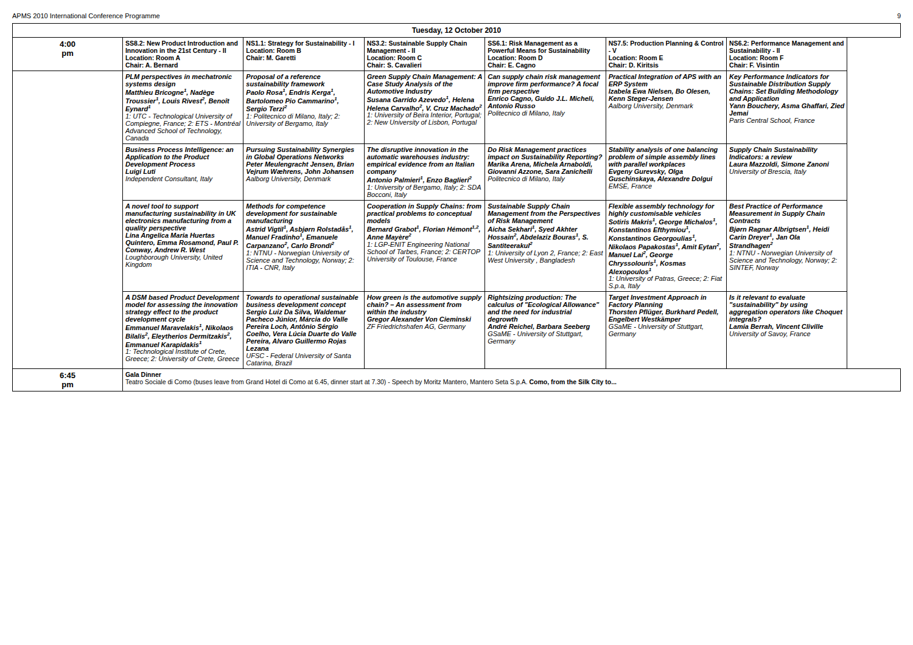APMS 2010 International Conference Programme 9
| Tuesday, 12 October 2010 |
| 4:00 pm | SS8.2: New Product Introduction and Innovation in the 21st Century - II Location: Room A Chair: A. Bernard | NS1.1: Strategy for Sustainability - I Location: Room B Chair: M. Garetti | NS3.2: Sustainable Supply Chain Management - II Location: Room C Chair: S. Cavalieri | SS6.1: Risk Management as a Powerful Means for Sustainability Location: Room D Chair: E. Cagno | NS7.5: Production Planning & Control - V Location: Room E Chair: D. Kiritsis | NS6.2: Performance Management and Sustainability - II Location: Room F Chair: F. Visintin | |
| | PLM perspectives in mechatronic systems design Matthieu Bricogne 1 , Nadège Troussier 1 , Louis Rivest 2 , Benoît Eynard 1 1: UTC - Technological University of Compiegne, France; 2: ETS - Montréal Advanced School of Technology, Canada | Proposal of a reference sustainability framework Paolo Rosa 1 , Endris Kerga 1 , Bartolomeo Pio Cammarino 1 , Sergio Terzi 2 1: Politecnico di Milano, Italy; 2: University of Bergamo, Italy | Green Supply Chain Management: A Case Study Analysis of the Automotive Industry Susana Garrido Azevedo 1 , Helena Helena Carvalho 2 , V. Cruz Machado 2 1: University of Beira Interior, Portugal; 2: New University of Lisbon, Portugal | Can supply chain risk management improve firm performance? A focal firm perspective Enrico Cagno, Guido J.L. Micheli, Antonio Russo Politecnico di Milano, Italy | Practical Integration of APS with an ERP System Izabela Ewa Nielsen, Bo Olesen, Kenn Steger-Jensen Aalborg University, Denmark | Key Performance Indicators for Sustainable Distribution Supply Chains: Set Building Methodology and Application Yann Bouchery, Asma Ghaffari, Zied Jemai Paris Central School, France | |
| | Business Process Intelligence: an Application to the Product Development Process Luigi Luti Independent Consultant, Italy | Pursuing Sustainability Synergies in Global Operations Networks Peter Meulengracht Jensen, Brian Vejrum Wæhrens, John Johansen Aalborg University, Denmark | The disruptive innovation in the automatic warehouses industry: empirical evidence from an Italian company Antonio Palmieri 1 , Enzo Baglieri 2 1: University of Bergamo, Italy; 2: SDA Bocconi, Italy | Do Risk Management practices impact on Sustainability Reporting? Marika Arena, Michela Arnaboldi, Giovanni Azzone, Sara Zanichelli Politecnico di Milano, Italy | Stability analysis of one balancing problem of simple assembly lines with parallel workplaces Evgeny Gurevsky, Olga Guschinskaya, Alexandre Dolgui EMSE, France | Supply Chain Sustainability Indicators: a review Laura Mazzoldi, Simone Zanoni University of Brescia, Italy | |
| | A novel tool to support manufacturing sustainability in UK electronics manufacturing from a quality perspective Lina Angelica Maria Huertas Quintero, Emma Rosamond, Paul P. Conway, Andrew R. West Loughborough University, United Kingdom | Methods for competence development for sustainable manufacturing Astrid Vigtil 1 , Asbjørn Rolstadås 1 , Manuel Fradinho 1 , Emanuele Carpanzano 2 , Carlo Brondi 2 1: NTNU - Norwegian University of Science and Technology, Norway; 2: ITIA - CNR, Italy | Cooperation in Supply Chains: from practical problems to conceptual models Bernard Grabot 1 , Florian Hémont 1,2 , Anne Mayère 2 1: LGP-ENIT Engineering National School of Tarbes, France; 2: CERTOP University of Toulouse, France | Sustainable Supply Chain Management from the Perspectives of Risk Management Aicha Sekhari 1 , Syed Akhter Hossain 2 , Abdelaziz Bouras 1 , S. Santiteerakul 2 1: University of Lyon 2, France; 2: East West University , Bangladesh | Flexible assembly technology for highly customisable vehicles Sotiris Makris 1 , George Michalos 1 , Konstantinos Efthymiou 1 , Konstantinos Georgoulias 1 , Nikolaos Papakostas 1 , Amit Eytan 2 , Manuel Lai 2 , George Chryssolouris 1 , Kosmas Alexopoulos 1 1: University of Patras, Greece; 2: Fiat S.p.a, Italy | Best Practice of Performance Measurement in Supply Chain Contracts Bjørn Ragnar Albrigtsen 1 , Heidi Carin Dreyer 1 , Jan Ola Strandhagen 2 1: NTNU - Norwegian University of Science and Technology, Norway; 2: SINTEF, Norway | |
| | A DSM based Product Development model for assessing the innovation strategy effect to the product development cycle Emmanuel Maravelakis 1 , Nikolaos Bilalis 2 , Eleytherios Dermitzakis 2 , Emmanuel Karapidakis 1 1: Technological Institute of Crete, Greece; 2: University of Crete, Greece | Towards to operational sustainable business development concept Sergio Luiz Da Silva, Waldemar Pacheco Júnior, Márcia do Valle Pereira Loch, Antônio Sérgio Coelho, Vera Lúcia Duarte do Valle Pereira, Alvaro Guillermo Rojas Lezana UFSC - Federal University of Santa Catarina, Brazil | How green is the automotive supply chain? – An assessment from within the industry Gregor Alexander Von Cieminski ZF Friedrichshafen AG, Germany | Rightsizing production: The calculus of "Ecological Allowance" and the need for industrial degrowth André Reichel, Barbara Seeberg GSaME - University of Stuttgart, Germany | Target Investment Approach in Factory Planning Thorsten Pflüger, Burkhard Pedell, Engelbert Westkämper GSaME - University of Stuttgart, Germany | Is it relevant to evaluate "sustainability" by using aggregation operators like Choquet integrals? Lamia Berrah, Vincent Cliville University of Savoy, France | |
| 6:45 pm | Gala Dinner Teatro Sociale di Como (buses leave from Grand Hotel di Como at 6.45, dinner start at 7.30) - Speech by Moritz Mantero, Mantero Seta S.p.A. Como, from the Silk City to... |